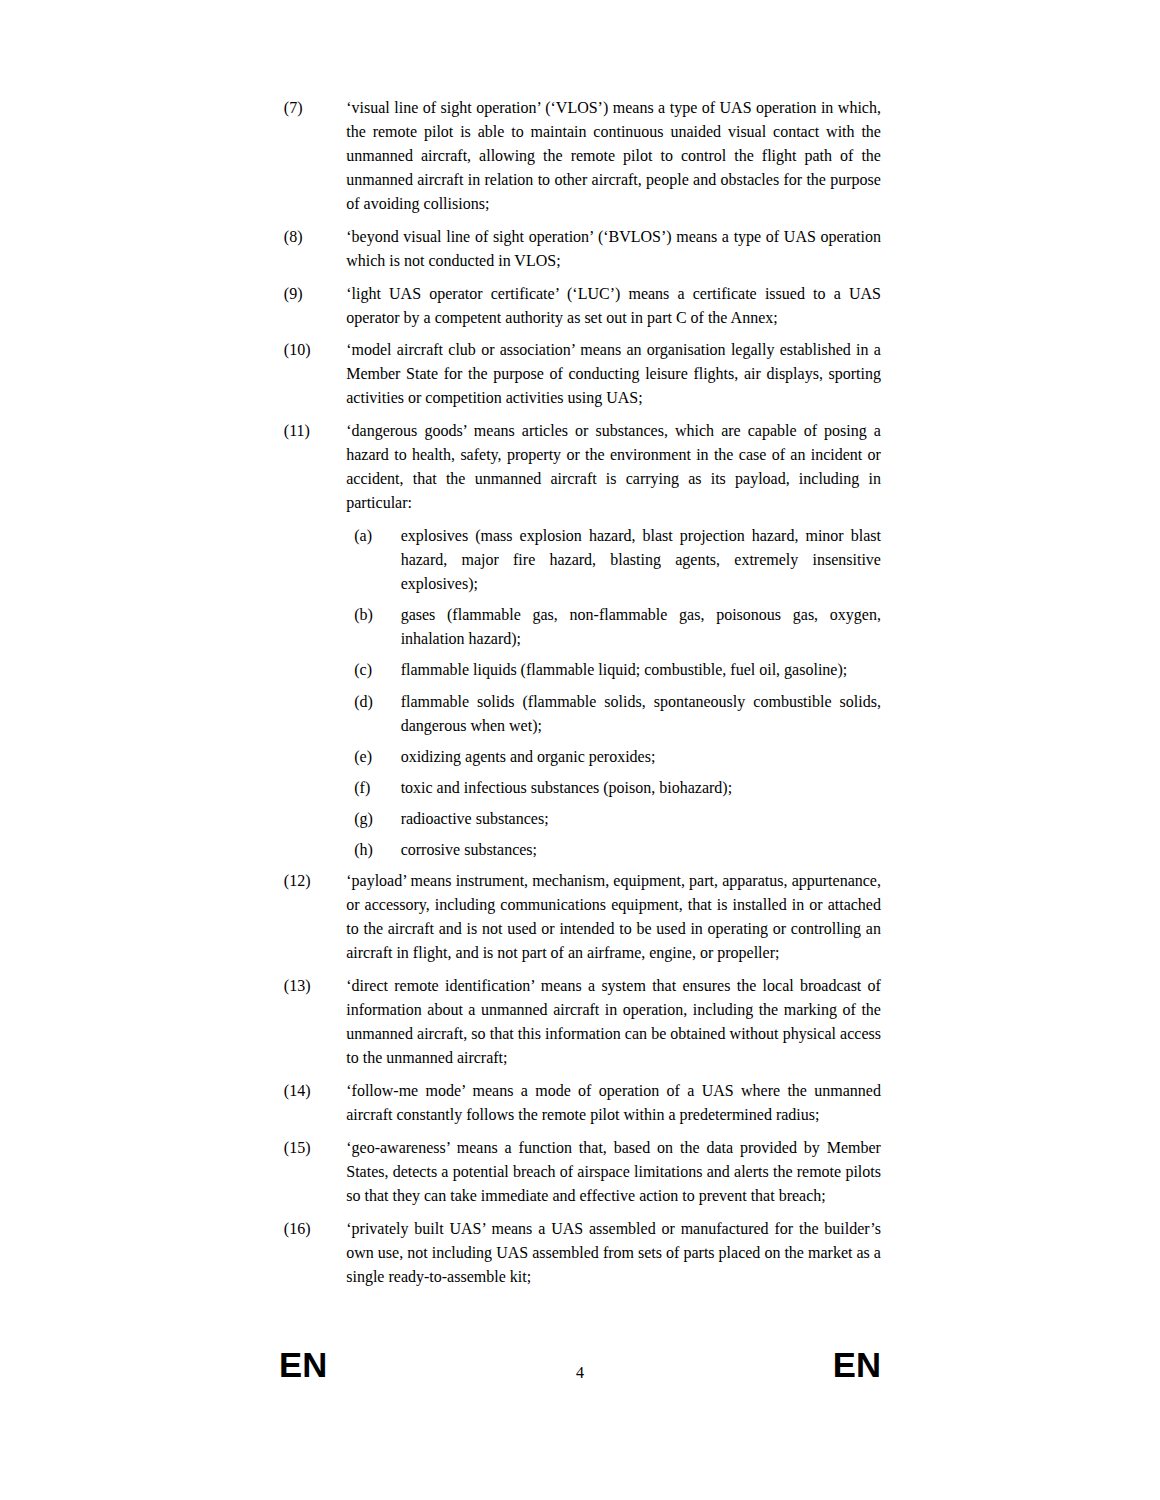(7)
‘visual line of sight operation’ (‘VLOS’) means a type of UAS operation in which, the remote pilot is able to maintain continuous unaided visual contact with the unmanned aircraft, allowing the remote pilot to control the flight path of the unmanned aircraft in relation to other aircraft, people and obstacles for the purpose of avoiding collisions;
(8)
‘beyond visual line of sight operation’ (‘BVLOS’) means a type of UAS operation which is not conducted in VLOS;
(9)
‘light UAS operator certificate’ (‘LUC’) means a certificate issued to a UAS operator by a competent authority as set out in part C of the Annex;
(10)
‘model aircraft club or association’ means an organisation legally established in a Member State for the purpose of conducting leisure flights, air displays, sporting activities or competition activities using UAS;
(11)
‘dangerous goods’ means articles or substances, which are capable of posing a hazard to health, safety, property or the environment in the case of an incident or accident, that the unmanned aircraft is carrying as its payload, including in particular:
(a)
explosives (mass explosion hazard, blast projection hazard, minor blast hazard, major fire hazard, blasting agents, extremely insensitive explosives);
(b)
gases (flammable gas, non-flammable gas, poisonous gas, oxygen, inhalation hazard);
(c)
flammable liquids (flammable liquid; combustible, fuel oil, gasoline);
(d)
flammable solids (flammable solids, spontaneously combustible solids, dangerous when wet);
(e)
oxidizing agents and organic peroxides;
(f)
toxic and infectious substances (poison, biohazard);
(g)
radioactive substances;
(h)
corrosive substances;
(12)
‘payload’ means instrument, mechanism, equipment, part, apparatus, appurtenance, or accessory, including communications equipment, that is installed in or attached to the aircraft and is not used or intended to be used in operating or controlling an aircraft in flight, and is not part of an airframe, engine, or propeller;
(13)
‘direct remote identification’ means a system that ensures the local broadcast of information about a unmanned aircraft in operation, including the marking of the unmanned aircraft, so that this information can be obtained without physical access to the unmanned aircraft;
(14)
‘follow-me mode’ means a mode of operation of a UAS where the unmanned aircraft constantly follows the remote pilot within a predetermined radius;
(15)
‘geo-awareness’ means a function that, based on the data provided by Member States, detects a potential breach of airspace limitations and alerts the remote pilots so that they can take immediate and effective action to prevent that breach;
(16)
‘privately built UAS’ means a UAS assembled or manufactured for the builder’s own use, not including UAS assembled from sets of parts placed on the market as a single ready-to-assemble kit;
EN
4
EN